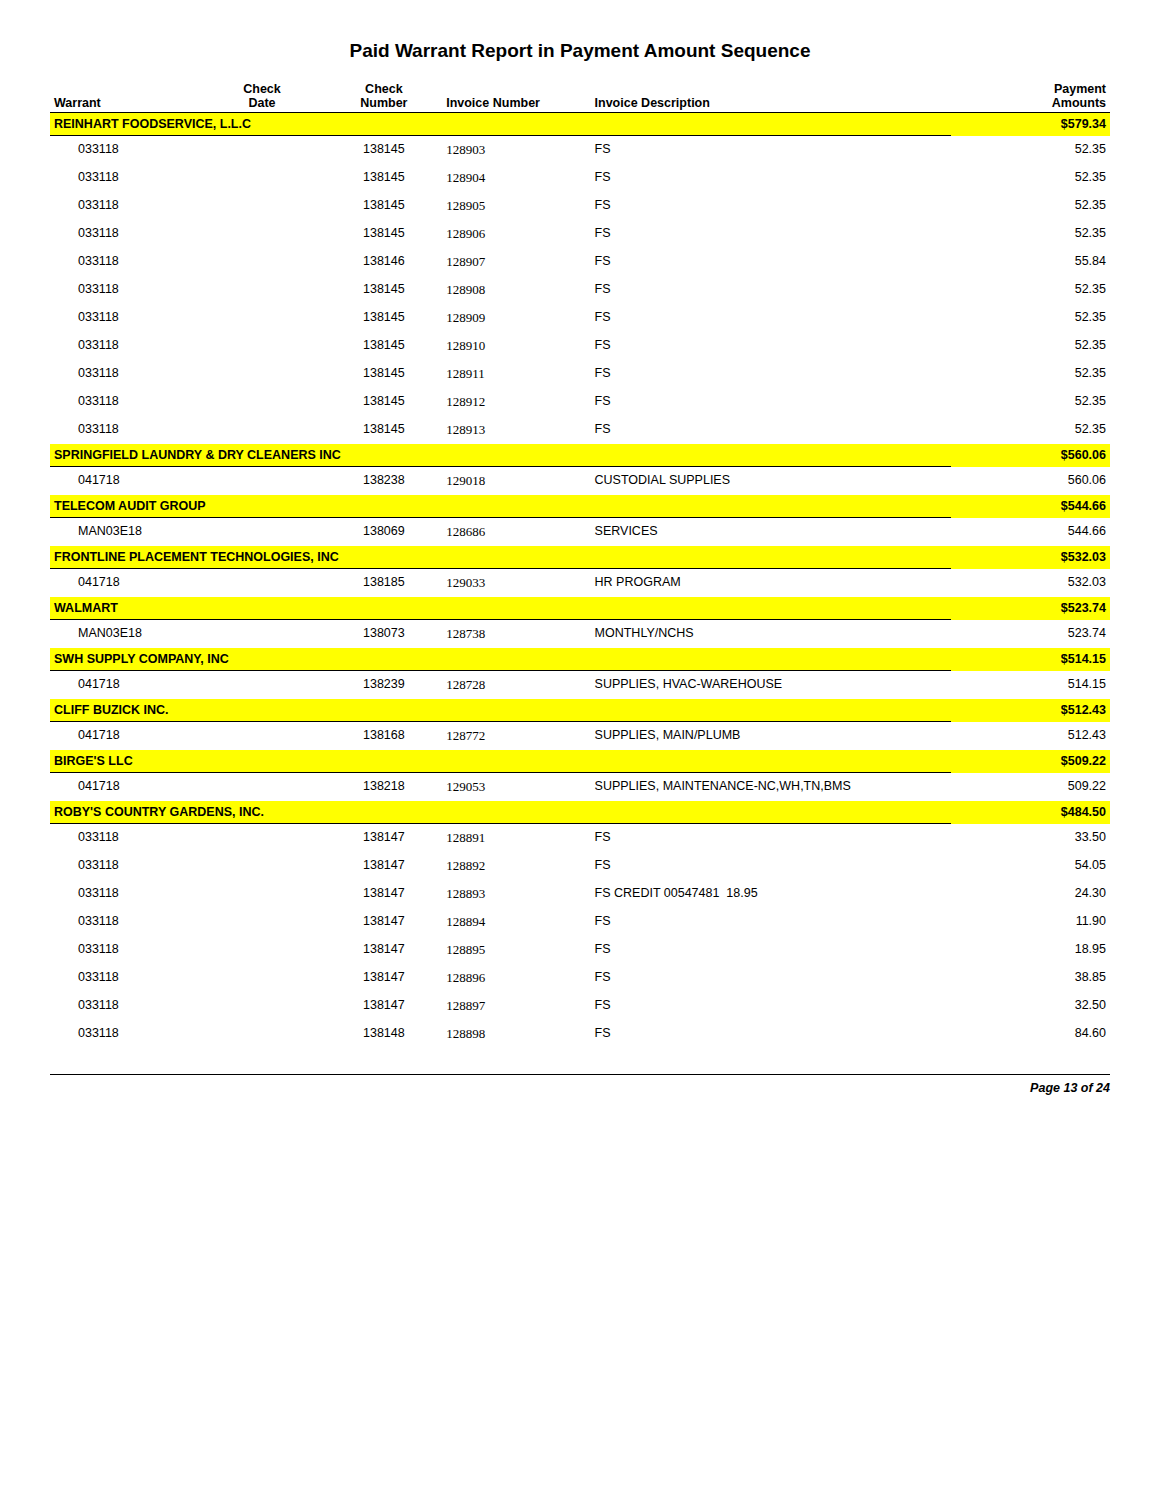Paid Warrant Report in Payment Amount Sequence
| | Check | Check | | | Payment |
| --- | --- | --- | --- | --- | --- |
| Warrant | Date | Number | Invoice Number | Invoice Description | Amounts |
| REINHART FOODSERVICE, L.L.C | $579.34 |
| 033118 | | 138145 | 128903 | FS | 52.35 |
| 033118 | | 138145 | 128904 | FS | 52.35 |
| 033118 | | 138145 | 128905 | FS | 52.35 |
| 033118 | | 138145 | 128906 | FS | 52.35 |
| 033118 | | 138146 | 128907 | FS | 55.84 |
| 033118 | | 138145 | 128908 | FS | 52.35 |
| 033118 | | 138145 | 128909 | FS | 52.35 |
| 033118 | | 138145 | 128910 | FS | 52.35 |
| 033118 | | 138145 | 128911 | FS | 52.35 |
| 033118 | | 138145 | 128912 | FS | 52.35 |
| 033118 | | 138145 | 128913 | FS | 52.35 |
| SPRINGFIELD LAUNDRY & DRY CLEANERS INC | $560.06 |
| 041718 | | 138238 | 129018 | CUSTODIAL SUPPLIES | 560.06 |
| TELECOM AUDIT GROUP | $544.66 |
| MAN03E18 | | 138069 | 128686 | SERVICES | 544.66 |
| FRONTLINE PLACEMENT TECHNOLOGIES, INC | $532.03 |
| 041718 | | 138185 | 129033 | HR PROGRAM | 532.03 |
| WALMART | $523.74 |
| MAN03E18 | | 138073 | 128738 | MONTHLY/NCHS | 523.74 |
| SWH SUPPLY COMPANY, INC | $514.15 |
| 041718 | | 138239 | 128728 | SUPPLIES, HVAC-WAREHOUSE | 514.15 |
| CLIFF BUZICK INC. | $512.43 |
| 041718 | | 138168 | 128772 | SUPPLIES, MAIN/PLUMB | 512.43 |
| BIRGE'S LLC | $509.22 |
| 041718 | | 138218 | 129053 | SUPPLIES, MAINTENANCE-NC,WH,TN,BMS | 509.22 |
| ROBY'S COUNTRY GARDENS, INC. | $484.50 |
| 033118 | | 138147 | 128891 | FS | 33.50 |
| 033118 | | 138147 | 128892 | FS | 54.05 |
| 033118 | | 138147 | 128893 | FS CREDIT 00547481 18.95 | 24.30 |
| 033118 | | 138147 | 128894 | FS | 11.90 |
| 033118 | | 138147 | 128895 | FS | 18.95 |
| 033118 | | 138147 | 128896 | FS | 38.85 |
| 033118 | | 138147 | 128897 | FS | 32.50 |
| 033118 | | 138148 | 128898 | FS | 84.60 |
Page 13 of 24